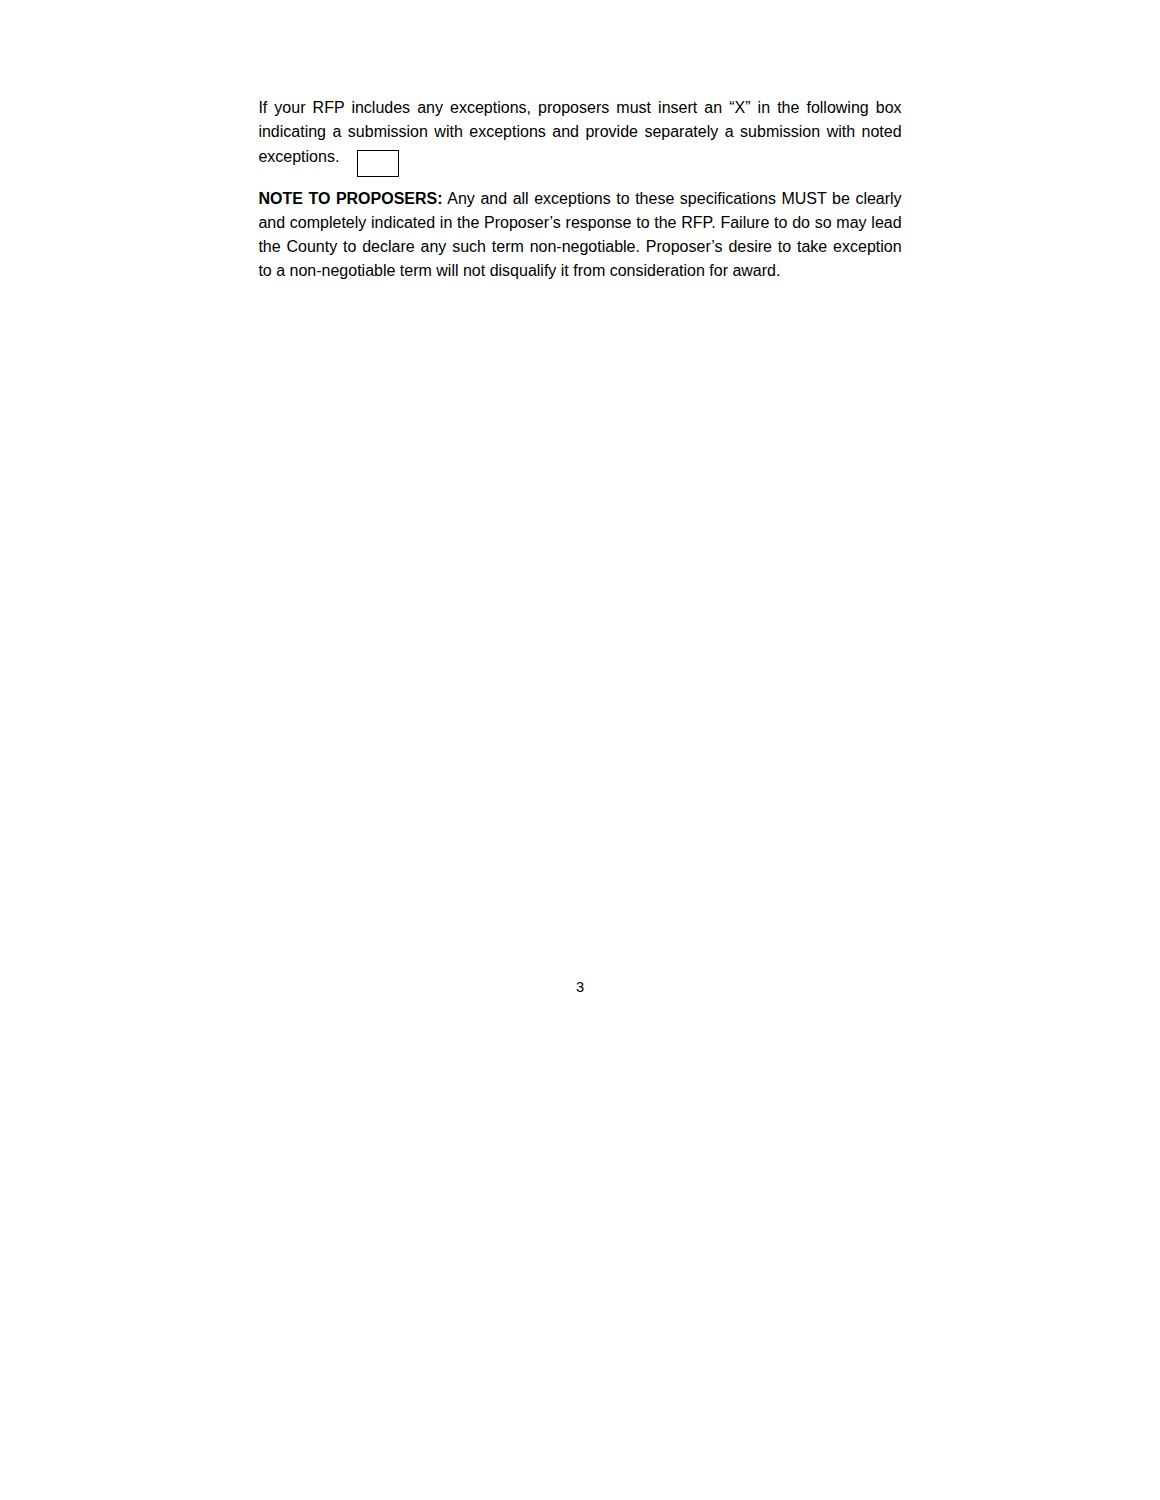If your RFP includes any exceptions, proposers must insert an “X” in the following box indicating a submission with exceptions and provide separately a submission with noted exceptions.
NOTE TO PROPOSERS: Any and all exceptions to these specifications MUST be clearly and completely indicated in the Proposer’s response to the RFP. Failure to do so may lead the County to declare any such term non-negotiable. Proposer’s desire to take exception to a non-negotiable term will not disqualify it from consideration for award.
3